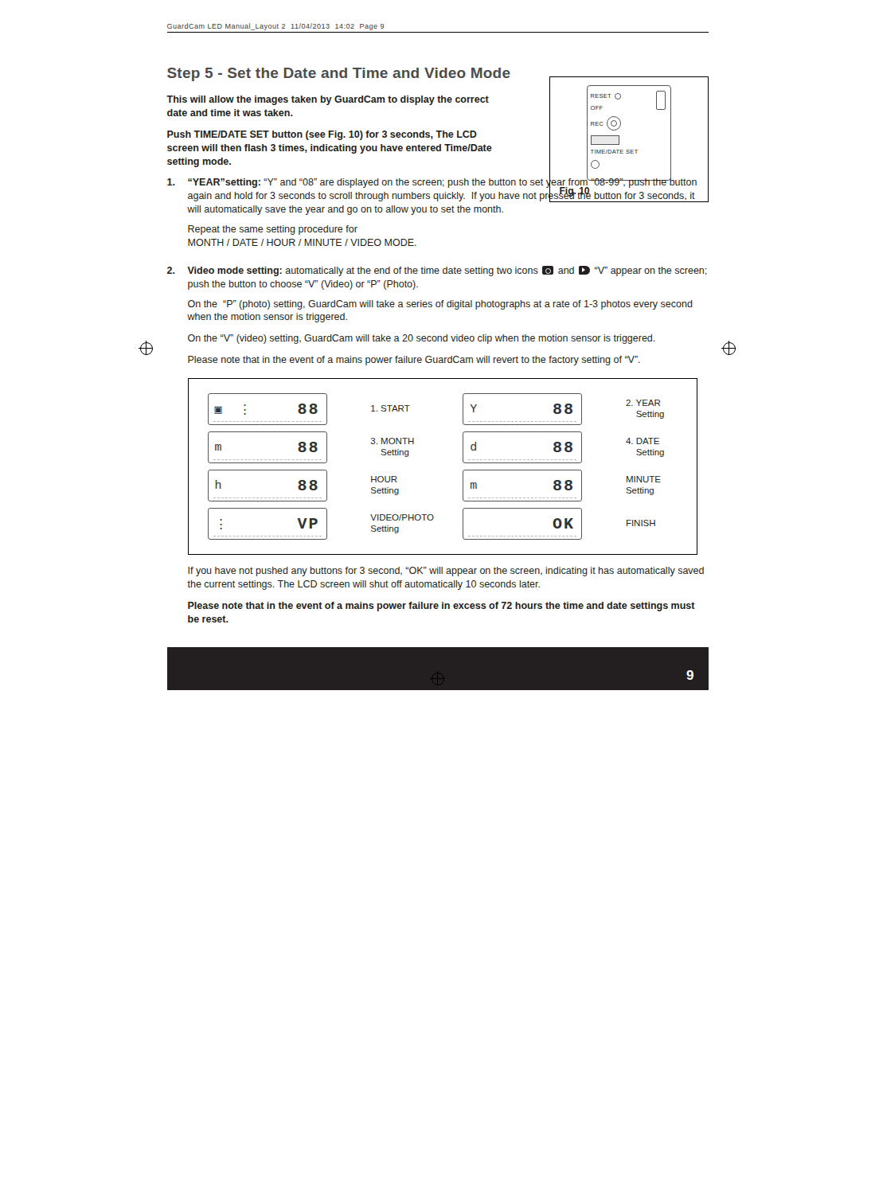GuardCam LED Manual_Layout 2 11/04/2013 14:02 Page 9
Step 5 - Set the Date and Time and Video Mode
RESET
OFF
REC
TIME/DATE SET
Fig. 10
This will allow the images taken by GuardCam to display the correct date and time it was taken.
Push TIME/DATE SET button (see Fig. 10) for 3 seconds, The LCD screen will then flash 3 times, indicating you have entered Time/Date setting mode.
1. “YEAR”setting: “Y” and “08” are displayed on the screen; push the button to set year from “08-99”, push the button again and hold for 3 seconds to scroll through numbers quickly. If you have not pressed the button for 3 seconds, it will automatically save the year and go on to allow you to set the month.
Repeat the same setting procedure for
MONTH / DATE / HOUR / MINUTE / VIDEO MODE.
2. Video mode setting: automatically at the end of the time date setting two icons and “V” appear on the screen; push the button to choose “V” (Video) or “P” (Photo).
On the “P” (photo) setting, GuardCam will take a series of digital photographs at a rate of 1-3 photos every second when the motion sensor is triggered.
On the “V” (video) setting, GuardCam will take a 20 second video clip when the motion sensor is triggered.
Please note that in the event of a mains power failure GuardCam will revert to the factory setting of “V”.
| ▣ ⋮ 88 | 1. START | Y 88 | 2. YEAR Setting |
| m 88 | 3. MONTH Setting | d 88 | 4. DATE Setting |
| h 88 | HOUR Setting | m 88 | MINUTE Setting |
| ⋮ VP | VIDEO/PHOTO Setting | OK | FINISH |
If you have not pushed any buttons for 3 second, “OK” will appear on the screen, indicating it has automatically saved the current settings. The LCD screen will shut off automatically 10 seconds later.
Please note that in the event of a mains power failure in excess of 72 hours the time and date settings must be reset.
9